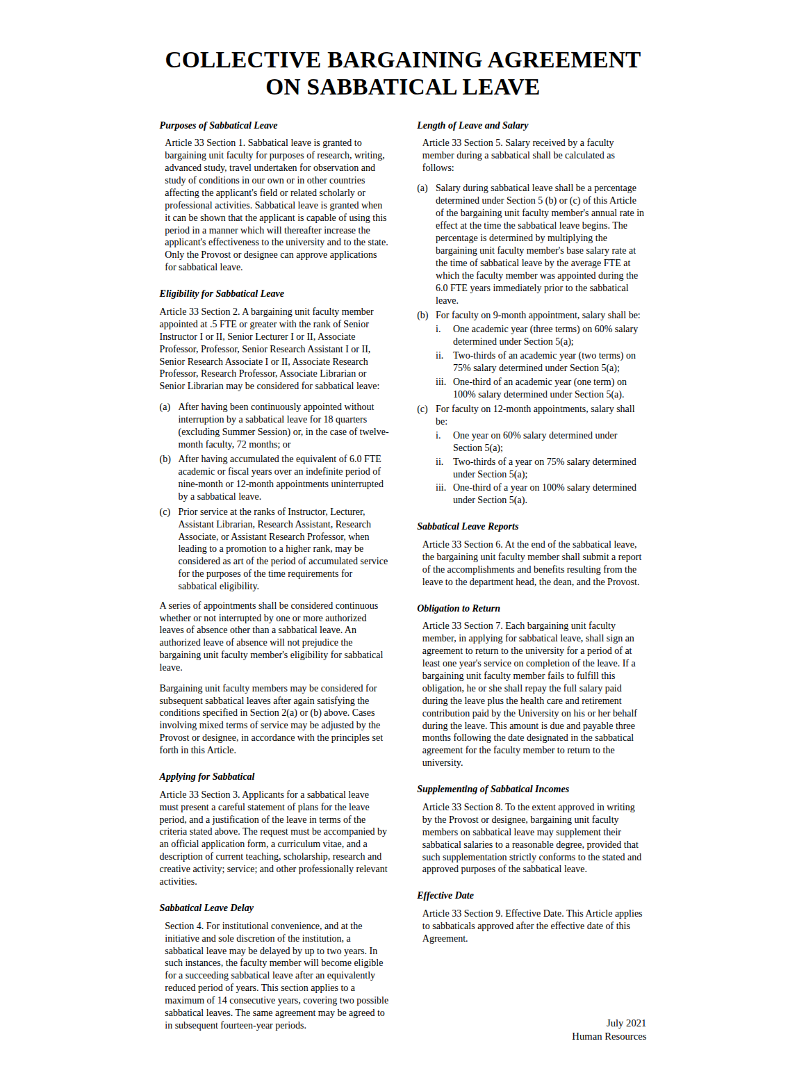COLLECTIVE BARGAINING AGREEMENT
ON SABBATICAL LEAVE
Purposes of Sabbatical Leave
Article 33 Section 1. Sabbatical leave is granted to bargaining unit faculty for purposes of research, writing, advanced study, travel undertaken for observation and study of conditions in our own or in other countries affecting the applicant's field or related scholarly or professional activities. Sabbatical leave is granted when it can be shown that the applicant is capable of using this period in a manner which will thereafter increase the applicant's effectiveness to the university and to the state. Only the Provost or designee can approve applications for sabbatical leave.
Eligibility for Sabbatical Leave
Article 33 Section 2. A bargaining unit faculty member appointed at .5 FTE or greater with the rank of Senior Instructor I or II, Senior Lecturer I or II, Associate Professor, Professor, Senior Research Assistant I or II, Senior Research Associate I or II, Associate Research Professor, Research Professor, Associate Librarian or Senior Librarian may be considered for sabbatical leave:
(a) After having been continuously appointed without interruption by a sabbatical leave for 18 quarters (excluding Summer Session) or, in the case of twelve-month faculty, 72 months; or
(b) After having accumulated the equivalent of 6.0 FTE academic or fiscal years over an indefinite period of nine-month or 12-month appointments uninterrupted by a sabbatical leave.
(c) Prior service at the ranks of Instructor, Lecturer, Assistant Librarian, Research Assistant, Research Associate, or Assistant Research Professor, when leading to a promotion to a higher rank, may be considered as art of the period of accumulated service for the purposes of the time requirements for sabbatical eligibility.
A series of appointments shall be considered continuous whether or not interrupted by one or more authorized leaves of absence other than a sabbatical leave. An authorized leave of absence will not prejudice the bargaining unit faculty member's eligibility for sabbatical leave.
Bargaining unit faculty members may be considered for subsequent sabbatical leaves after again satisfying the conditions specified in Section 2(a) or (b) above. Cases involving mixed terms of service may be adjusted by the Provost or designee, in accordance with the principles set forth in this Article.
Applying for Sabbatical
Article 33 Section 3. Applicants for a sabbatical leave must present a careful statement of plans for the leave period, and a justification of the leave in terms of the criteria stated above. The request must be accompanied by an official application form, a curriculum vitae, and a description of current teaching, scholarship, research and creative activity; service; and other professionally relevant activities.
Sabbatical Leave Delay
Section 4. For institutional convenience, and at the initiative and sole discretion of the institution, a sabbatical leave may be delayed by up to two years. In such instances, the faculty member will become eligible for a succeeding sabbatical leave after an equivalently reduced period of years. This section applies to a maximum of 14 consecutive years, covering two possible sabbatical leaves. The same agreement may be agreed to in subsequent fourteen-year periods.
Length of Leave and Salary
Article 33 Section 5. Salary received by a faculty member during a sabbatical shall be calculated as follows:
(a) Salary during sabbatical leave shall be a percentage determined under Section 5 (b) or (c) of this Article of the bargaining unit faculty member's annual rate in effect at the time the sabbatical leave begins. The percentage is determined by multiplying the bargaining unit faculty member's base salary rate at the time of sabbatical leave by the average FTE at which the faculty member was appointed during the 6.0 FTE years immediately prior to the sabbatical leave.
(b) For faculty on 9-month appointment, salary shall be:
i. One academic year (three terms) on 60% salary determined under Section 5(a);
ii. Two-thirds of an academic year (two terms) on 75% salary determined under Section 5(a);
iii. One-third of an academic year (one term) on 100% salary determined under Section 5(a).
(c) For faculty on 12-month appointments, salary shall be:
i. One year on 60% salary determined under Section 5(a);
ii. Two-thirds of a year on 75% salary determined under Section 5(a);
iii. One-third of a year on 100% salary determined under Section 5(a).
Sabbatical Leave Reports
Article 33 Section 6. At the end of the sabbatical leave, the bargaining unit faculty member shall submit a report of the accomplishments and benefits resulting from the leave to the department head, the dean, and the Provost.
Obligation to Return
Article 33 Section 7. Each bargaining unit faculty member, in applying for sabbatical leave, shall sign an agreement to return to the university for a period of at least one year's service on completion of the leave. If a bargaining unit faculty member fails to fulfill this obligation, he or she shall repay the full salary paid during the leave plus the health care and retirement contribution paid by the University on his or her behalf during the leave. This amount is due and payable three months following the date designated in the sabbatical agreement for the faculty member to return to the university.
Supplementing of Sabbatical Incomes
Article 33 Section 8. To the extent approved in writing by the Provost or designee, bargaining unit faculty members on sabbatical leave may supplement their sabbatical salaries to a reasonable degree, provided that such supplementation strictly conforms to the stated and approved purposes of the sabbatical leave.
Effective Date
Article 33 Section 9. Effective Date. This Article applies to sabbaticals approved after the effective date of this Agreement.
July 2021
Human Resources